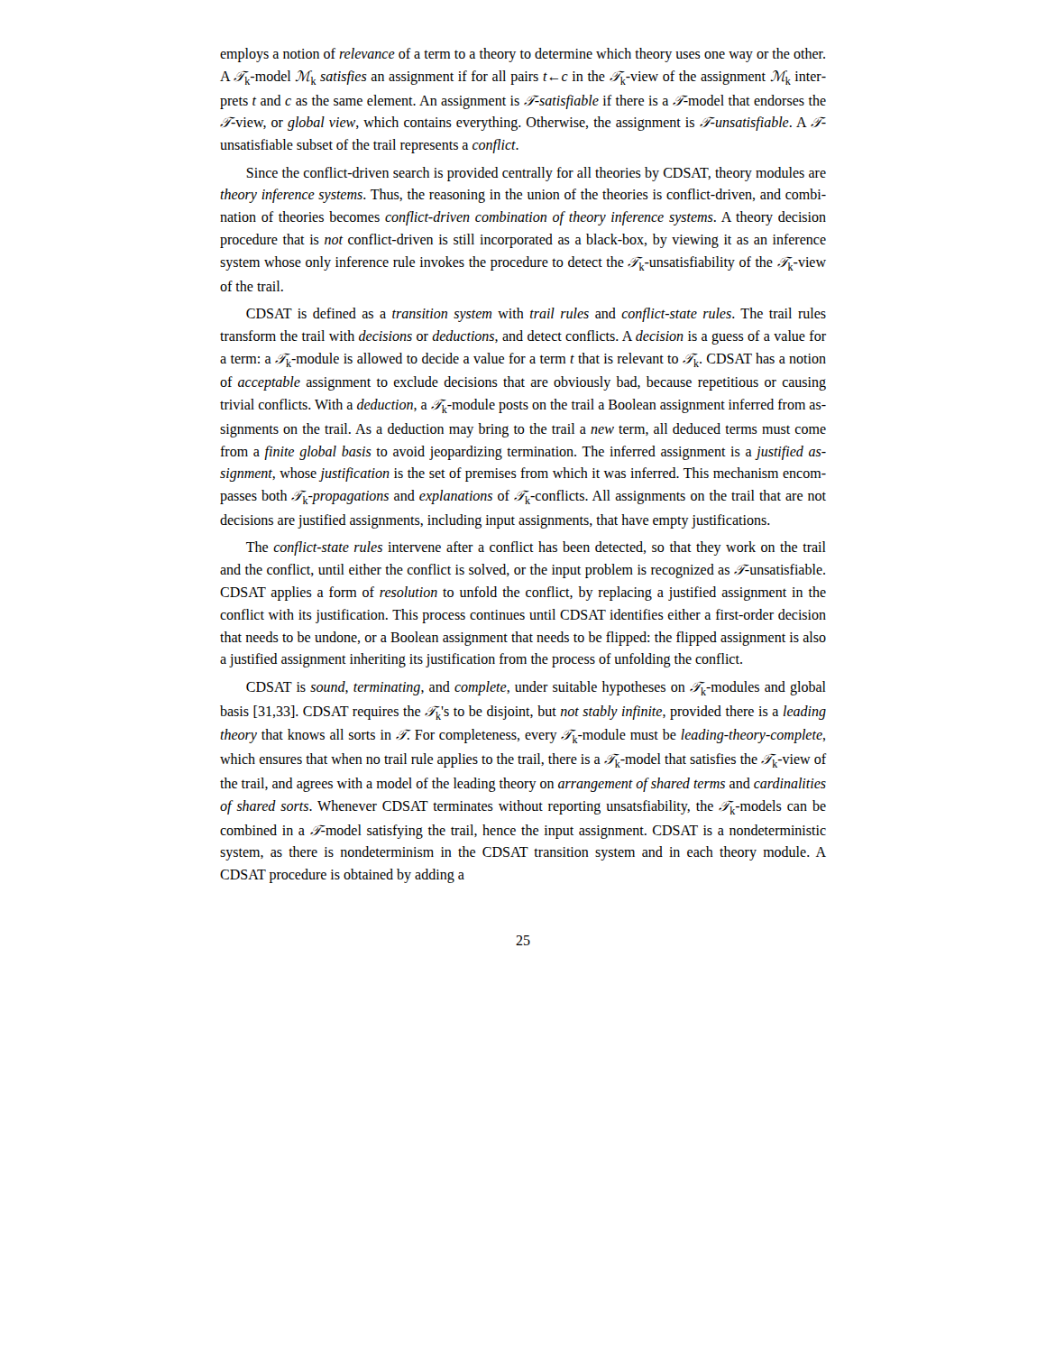employs a notion of relevance of a term to a theory to determine which theory uses one way or the other. A 𝒯k-model ℳk satisfies an assignment if for all pairs t←c in the 𝒯k-view of the assignment ℳk interprets t and c as the same element. An assignment is 𝒯-satisfiable if there is a 𝒯-model that endorses the 𝒯-view, or global view, which contains everything. Otherwise, the assignment is 𝒯-unsatisfiable. A 𝒯-unsatisfiable subset of the trail represents a conflict.
Since the conflict-driven search is provided centrally for all theories by CDSAT, theory modules are theory inference systems. Thus, the reasoning in the union of the theories is conflict-driven, and combination of theories becomes conflict-driven combination of theory inference systems. A theory decision procedure that is not conflict-driven is still incorporated as a black-box, by viewing it as an inference system whose only inference rule invokes the procedure to detect the 𝒯k-unsatisfiability of the 𝒯k-view of the trail.
CDSAT is defined as a transition system with trail rules and conflict-state rules. The trail rules transform the trail with decisions or deductions, and detect conflicts. A decision is a guess of a value for a term: a 𝒯k-module is allowed to decide a value for a term t that is relevant to 𝒯k. CDSAT has a notion of acceptable assignment to exclude decisions that are obviously bad, because repetitious or causing trivial conflicts. With a deduction, a 𝒯k-module posts on the trail a Boolean assignment inferred from assignments on the trail. As a deduction may bring to the trail a new term, all deduced terms must come from a finite global basis to avoid jeopardizing termination. The inferred assignment is a justified assignment, whose justification is the set of premises from which it was inferred. This mechanism encompasses both 𝒯k-propagations and explanations of 𝒯k-conflicts. All assignments on the trail that are not decisions are justified assignments, including input assignments, that have empty justifications.
The conflict-state rules intervene after a conflict has been detected, so that they work on the trail and the conflict, until either the conflict is solved, or the input problem is recognized as 𝒯-unsatisfiable. CDSAT applies a form of resolution to unfold the conflict, by replacing a justified assignment in the conflict with its justification. This process continues until CDSAT identifies either a first-order decision that needs to be undone, or a Boolean assignment that needs to be flipped: the flipped assignment is also a justified assignment inheriting its justification from the process of unfolding the conflict.
CDSAT is sound, terminating, and complete, under suitable hypotheses on 𝒯k-modules and global basis [31,33]. CDSAT requires the 𝒯k's to be disjoint, but not stably infinite, provided there is a leading theory that knows all sorts in 𝒯. For completeness, every 𝒯k-module must be leading-theory-complete, which ensures that when no trail rule applies to the trail, there is a 𝒯k-model that satisfies the 𝒯k-view of the trail, and agrees with a model of the leading theory on arrangement of shared terms and cardinalities of shared sorts. Whenever CDSAT terminates without reporting unsatsfiability, the 𝒯k-models can be combined in a 𝒯-model satisfying the trail, hence the input assignment. CDSAT is a nondeterministic system, as there is nondeterminism in the CDSAT transition system and in each theory module. A CDSAT procedure is obtained by adding a
25